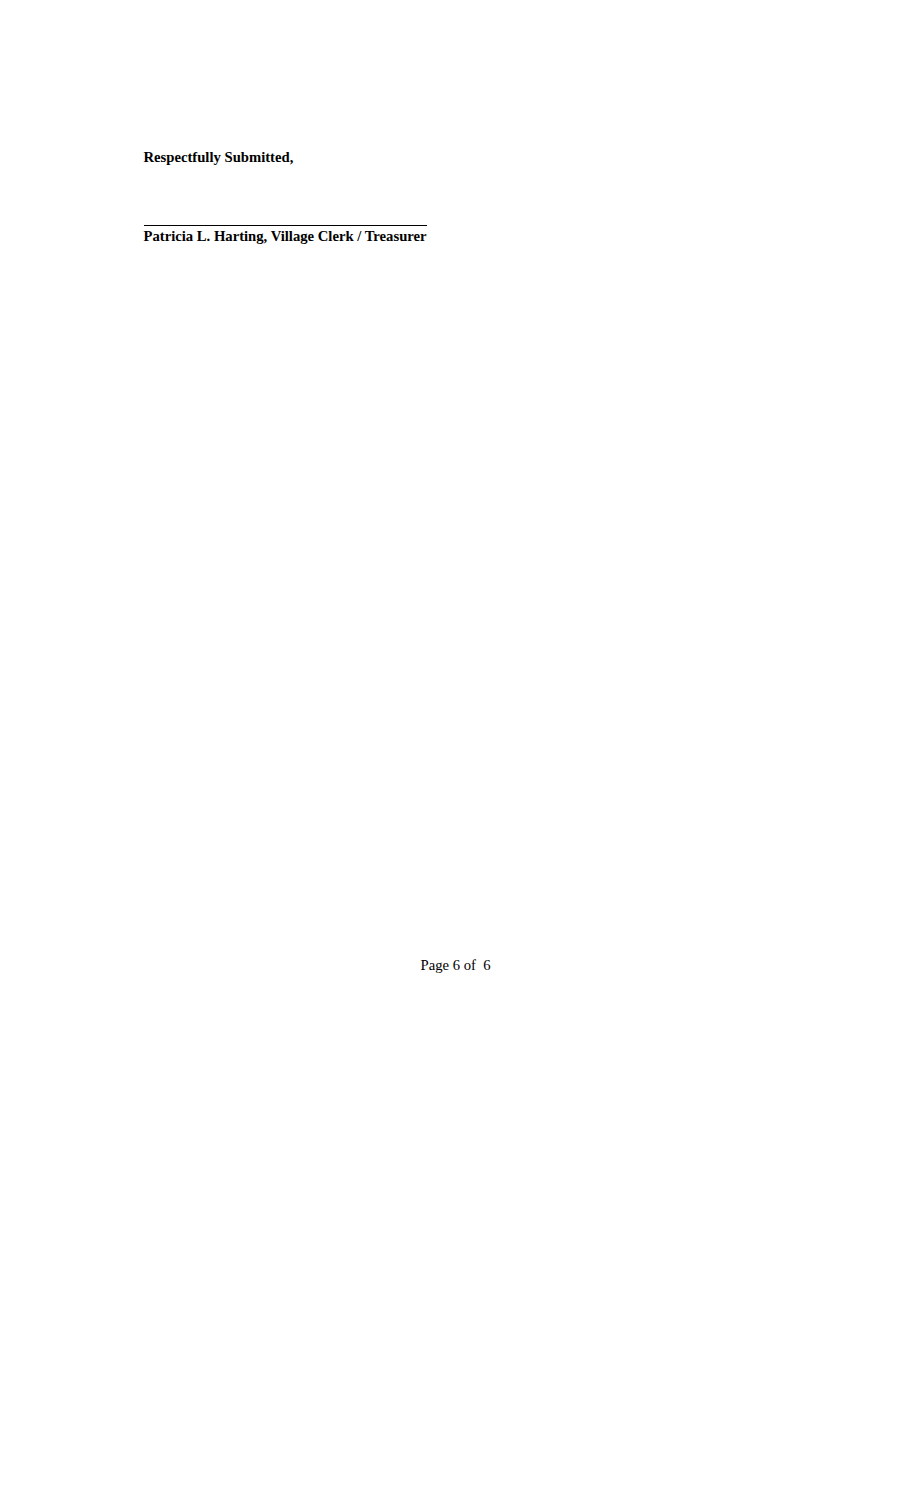Respectfully Submitted,
Patricia L. Harting, Village Clerk / Treasurer
Page 6 of 6